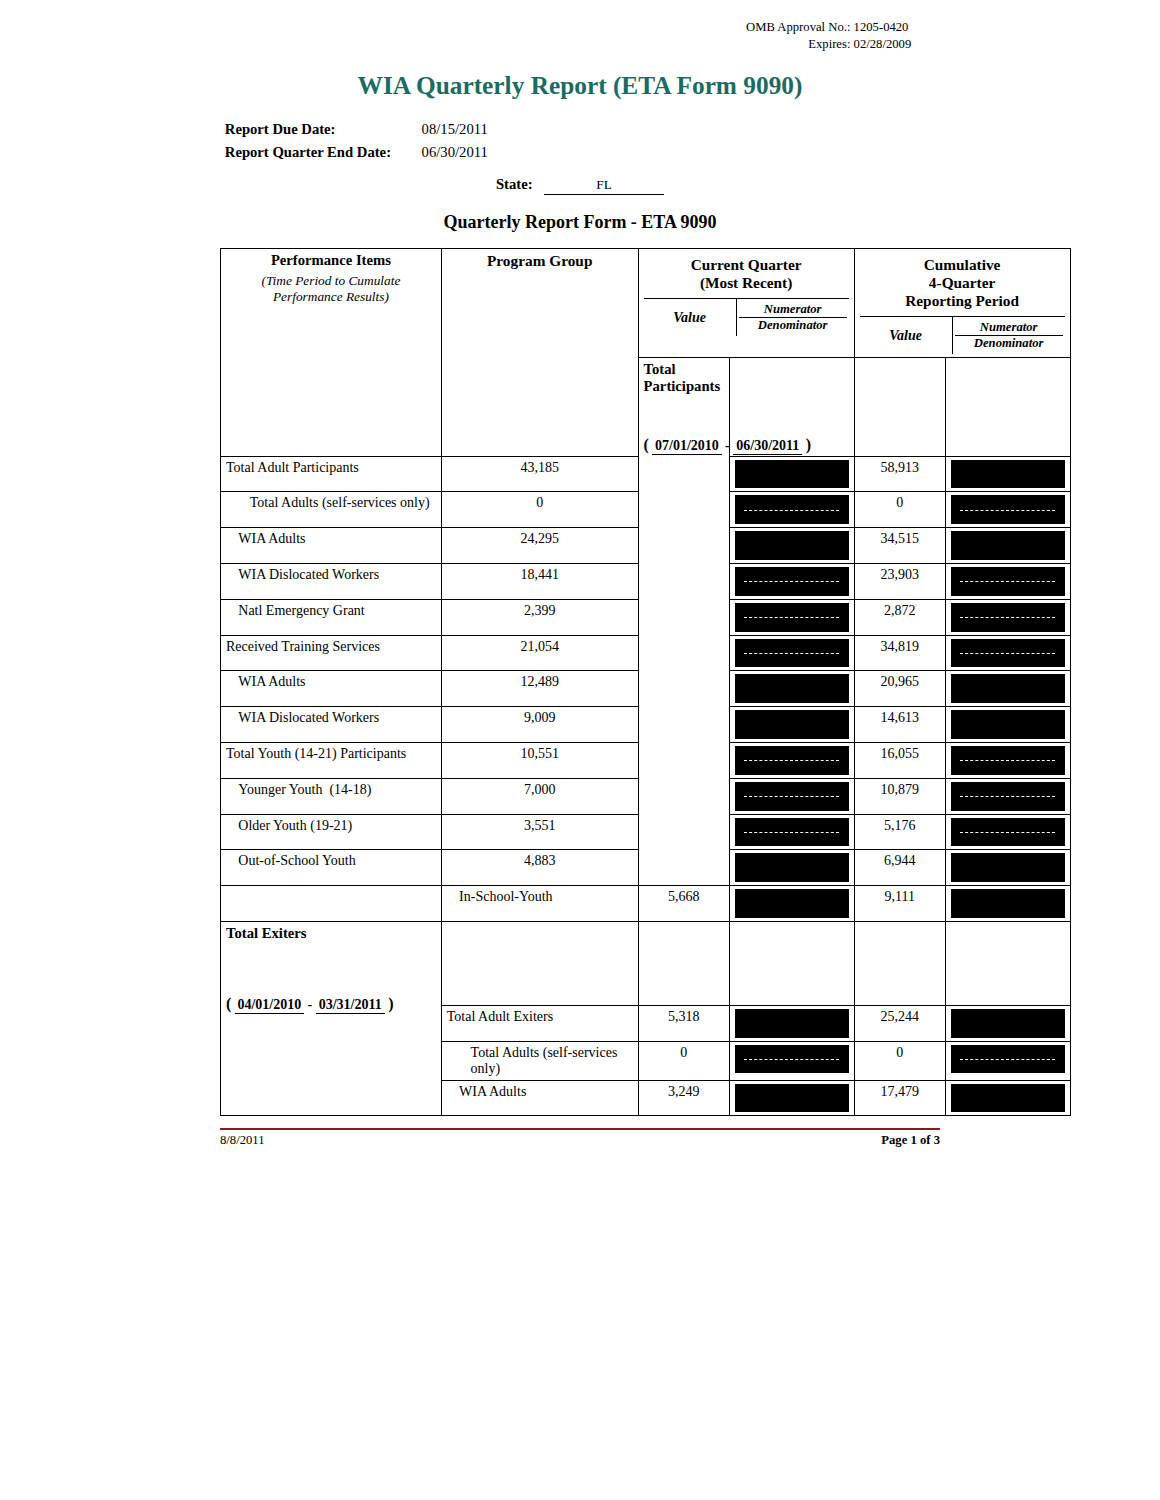OMB Approval No.: 1205-0420 Expires: 02/28/2009
WIA Quarterly Report (ETA Form 9090)
Report Due Date: 08/15/2011
Report Quarter End Date: 06/30/2011
State: FL
Quarterly Report Form - ETA 9090
| Performance Items (Time Period to Cumulate Performance Results) | Program Group | Current Quarter (Most Recent) Value Numerator Denominator | Cumulative 4-Quarter Reporting Period Value Numerator Denominator |
| Total Participants ( 07/01/2010 - 06/30/2011 ) | | | | | |
| Total Adult Participants | 43,185 | | 58,913 | |
| Total Adults (self-services only) | 0 | | 0 | |
| WIA Adults | 24,295 | | 34,515 | |
| WIA Dislocated Workers | 18,441 | | 23,903 | |
| Natl Emergency Grant | 2,399 | | 2,872 | |
| Received Training Services | 21,054 | | 34,819 | |
| WIA Adults | 12,489 | | 20,965 | |
| WIA Dislocated Workers | 9,009 | | 14,613 | |
| Total Youth (14-21) Participants | 10,551 | | 16,055 | |
| Younger Youth (14-18) | 7,000 | | 10,879 | |
| Older Youth (19-21) | 3,551 | | 5,176 | |
| Out-of-School Youth | 4,883 | | 6,944 | |
| | In-School-Youth | 5,668 | | 9,111 | |
| Total Exiters ( 04/01/2010 - 03/31/2011 ) | | | | | |
| Total Adult Exiters | 5,318 | | 25,244 | |
| Total Adults (self-services only) | 0 | | 0 | |
| WIA Adults | 3,249 | | 17,479 | |
8/8/2011 Page 1 of 3